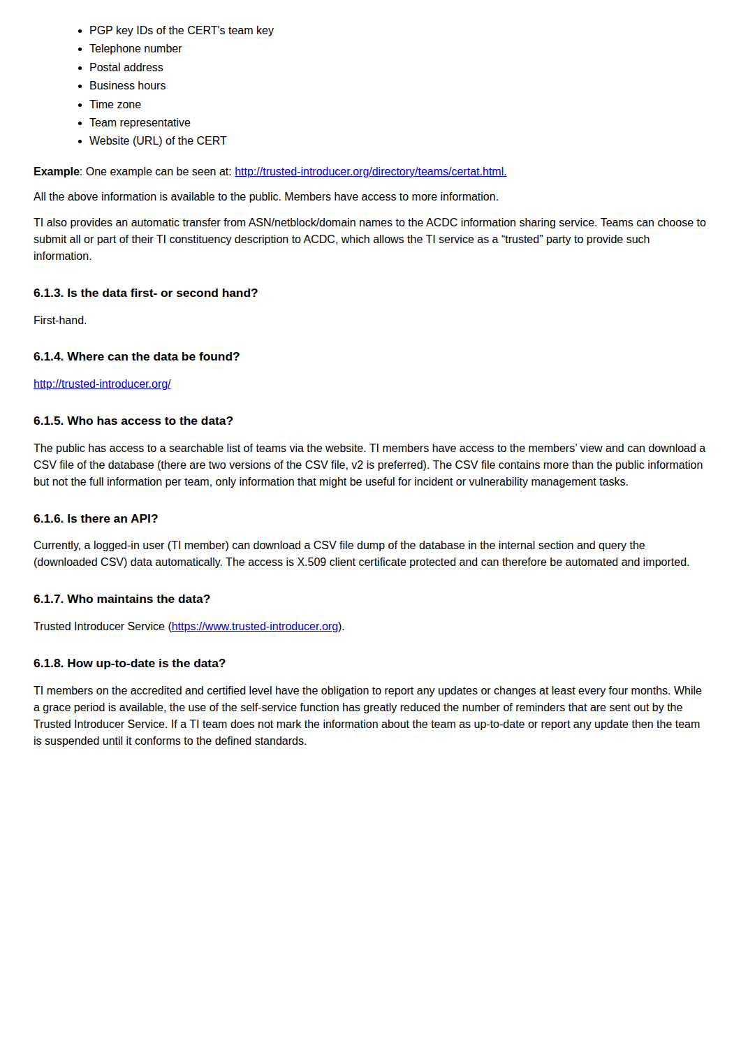PGP key IDs of the CERT's team key
Telephone number
Postal address
Business hours
Time zone
Team representative
Website (URL) of the CERT
Example: One example can be seen at: http://trusted-introducer.org/directory/teams/certat.html.
All the above information is available to the public. Members have access to more information.
TI also provides an automatic transfer from ASN/netblock/domain names to the ACDC information sharing service. Teams can choose to submit all or part of their TI constituency description to ACDC, which allows the TI service as a “trusted” party to provide such information.
6.1.3. Is the data first- or second hand?
First-hand.
6.1.4. Where can the data be found?
http://trusted-introducer.org/
6.1.5. Who has access to the data?
The public has access to a searchable list of teams via the website. TI members have access to the members’ view and can download a CSV file of the database (there are two versions of the CSV file, v2 is preferred). The CSV file contains more than the public information but not the full information per team, only information that might be useful for incident or vulnerability management tasks.
6.1.6. Is there an API?
Currently, a logged-in user (TI member) can download a CSV file dump of the database in the internal section and query the (downloaded CSV) data automatically. The access is X.509 client certificate protected and can therefore be automated and imported.
6.1.7. Who maintains the data?
Trusted Introducer Service (https://www.trusted-introducer.org).
6.1.8. How up-to-date is the data?
TI members on the accredited and certified level have the obligation to report any updates or changes at least every four months. While a grace period is available, the use of the self-service function has greatly reduced the number of reminders that are sent out by the Trusted Introducer Service. If a TI team does not mark the information about the team as up-to-date or report any update then the team is suspended until it conforms to the defined standards.